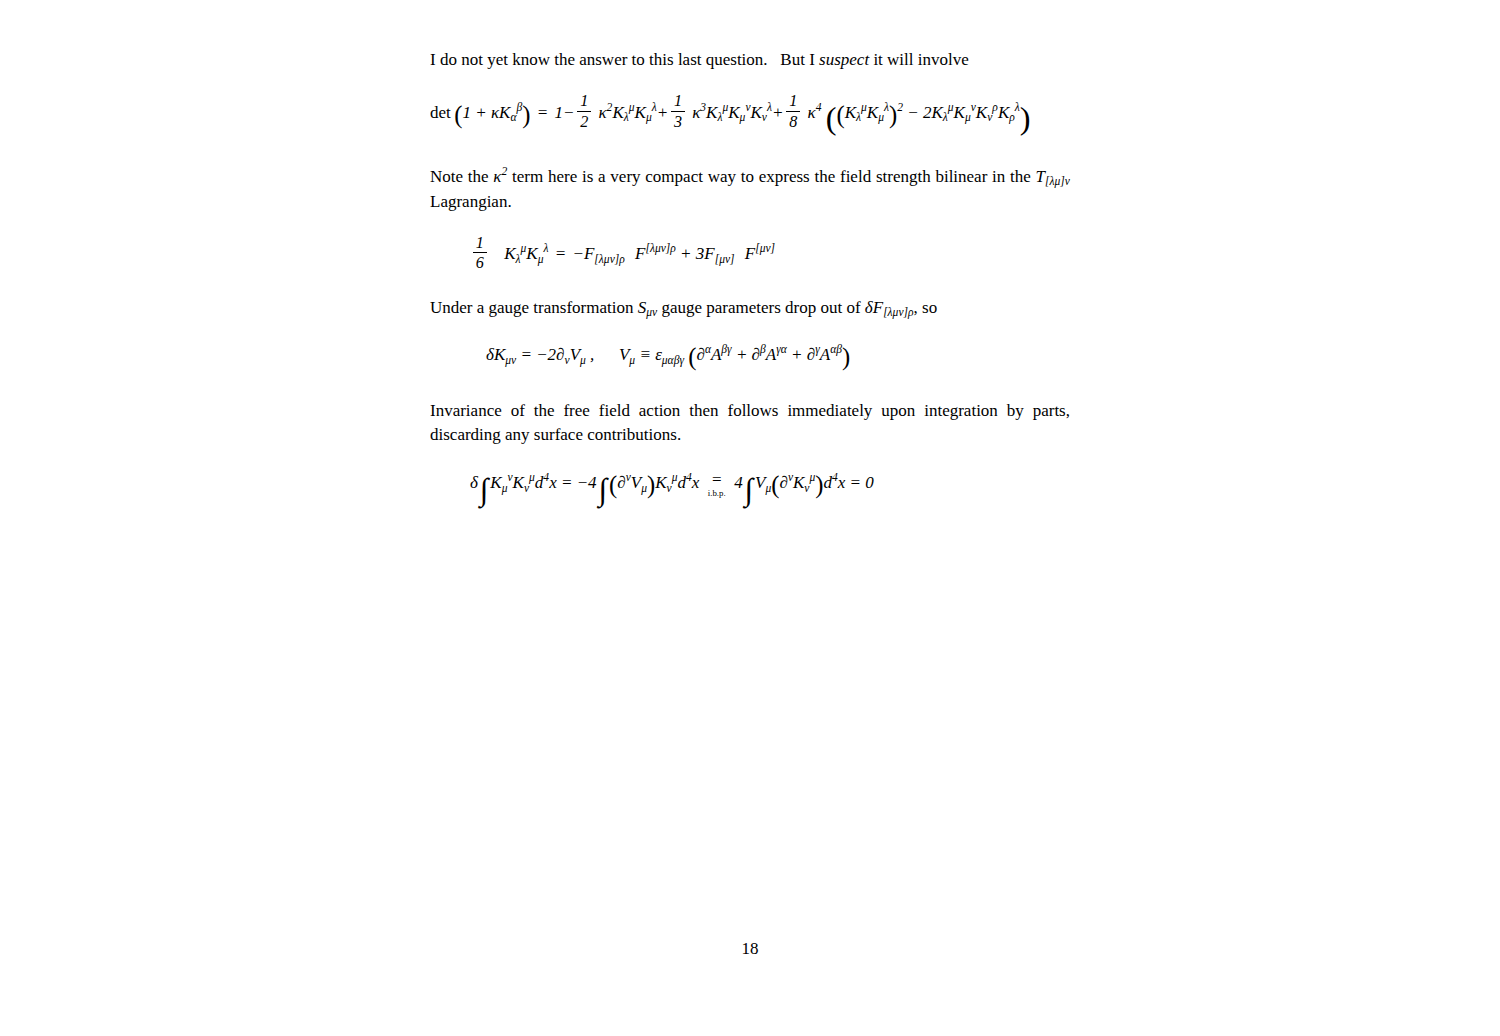I do not yet know the answer to this last question. But I suspect it will involve
det (1 + κKαβ) = 1−12 κ2KλμKμλ+13 κ3KλμKμνKνλ+18 κ4 ((KλμKμλ)2 − 2KλμKμνKνρKρλ)
Note the κ2 term here is a very compact way to express the field strength bilinear in the T[λμ]ν Lagrangian.
16 KλμKμλ = −F[λμν]ρ F[λμν]ρ + 3F[μν] F[μν]
Under a gauge transformation Sμν gauge parameters drop out of δF[λμν]ρ, so
δKμν = −2∂νVμ , Vμ ≡ εμαβγ (∂αAβγ + ∂βAγα + ∂γAαβ)
Invariance of the free field action then follows immediately upon integration by parts, discarding any surface contributions.
δ∫KμνKνμd4x = −4∫(∂νVμ) Kνμd4x =i.b.p. 4∫Vμ(∂νKνμ) d4x = 0
18